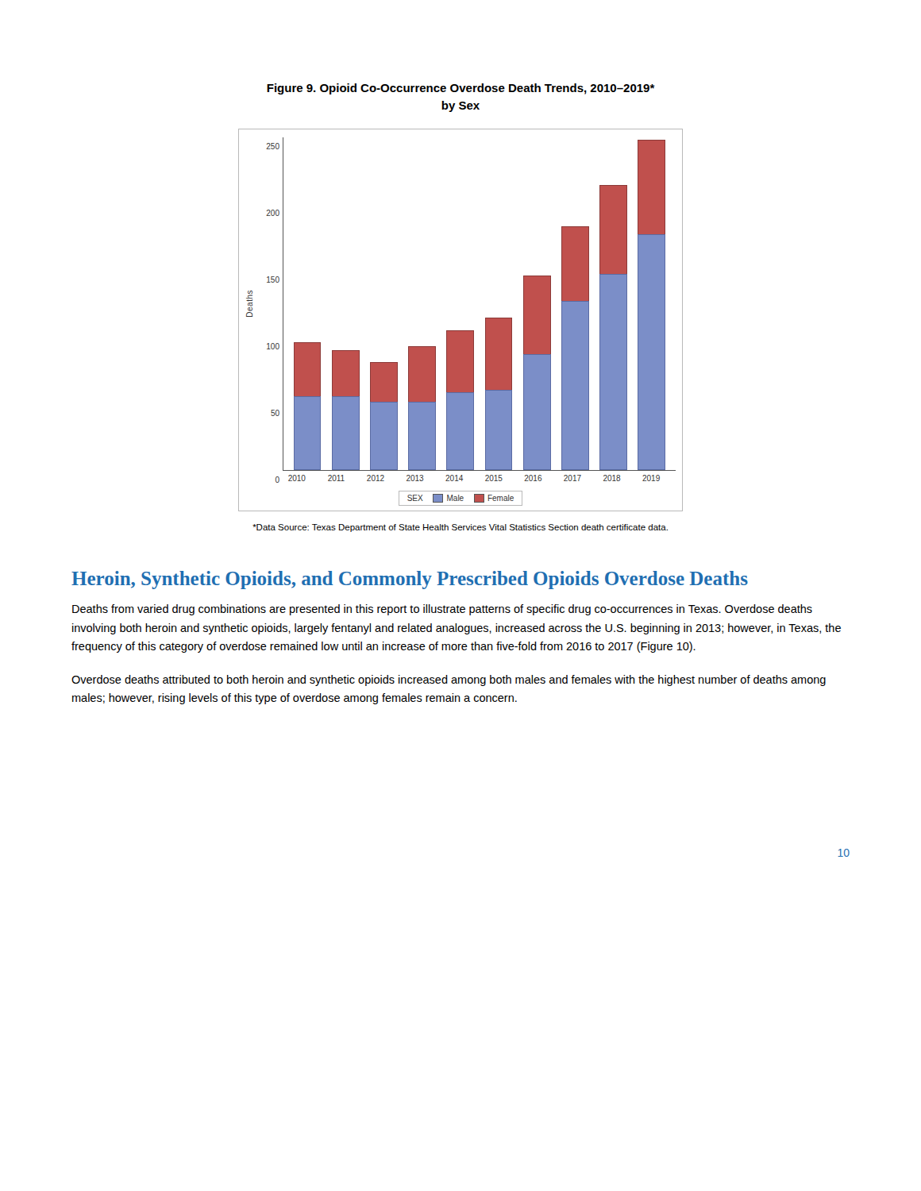Figure 9. Opioid Co-Occurrence Overdose Death Trends, 2010–2019*
by Sex
Deaths
250 200 150 100 50 0
2010 2011 2012 2013 2014 2015 2016 2017 2018 2019
SEX Male Female
*Data Source: Texas Department of State Health Services Vital Statistics Section death certificate data.
Heroin, Synthetic Opioids, and Commonly Prescribed Opioids Overdose Deaths
Deaths from varied drug combinations are presented in this report to illustrate patterns of specific drug co-occurrences in Texas. Overdose deaths involving both heroin and synthetic opioids, largely fentanyl and related analogues, increased across the U.S. beginning in 2013; however, in Texas, the frequency of this category of overdose remained low until an increase of more than five-fold from 2016 to 2017 (Figure 10).
Overdose deaths attributed to both heroin and synthetic opioids increased among both males and females with the highest number of deaths among males; however, rising levels of this type of overdose among females remain a concern.
10